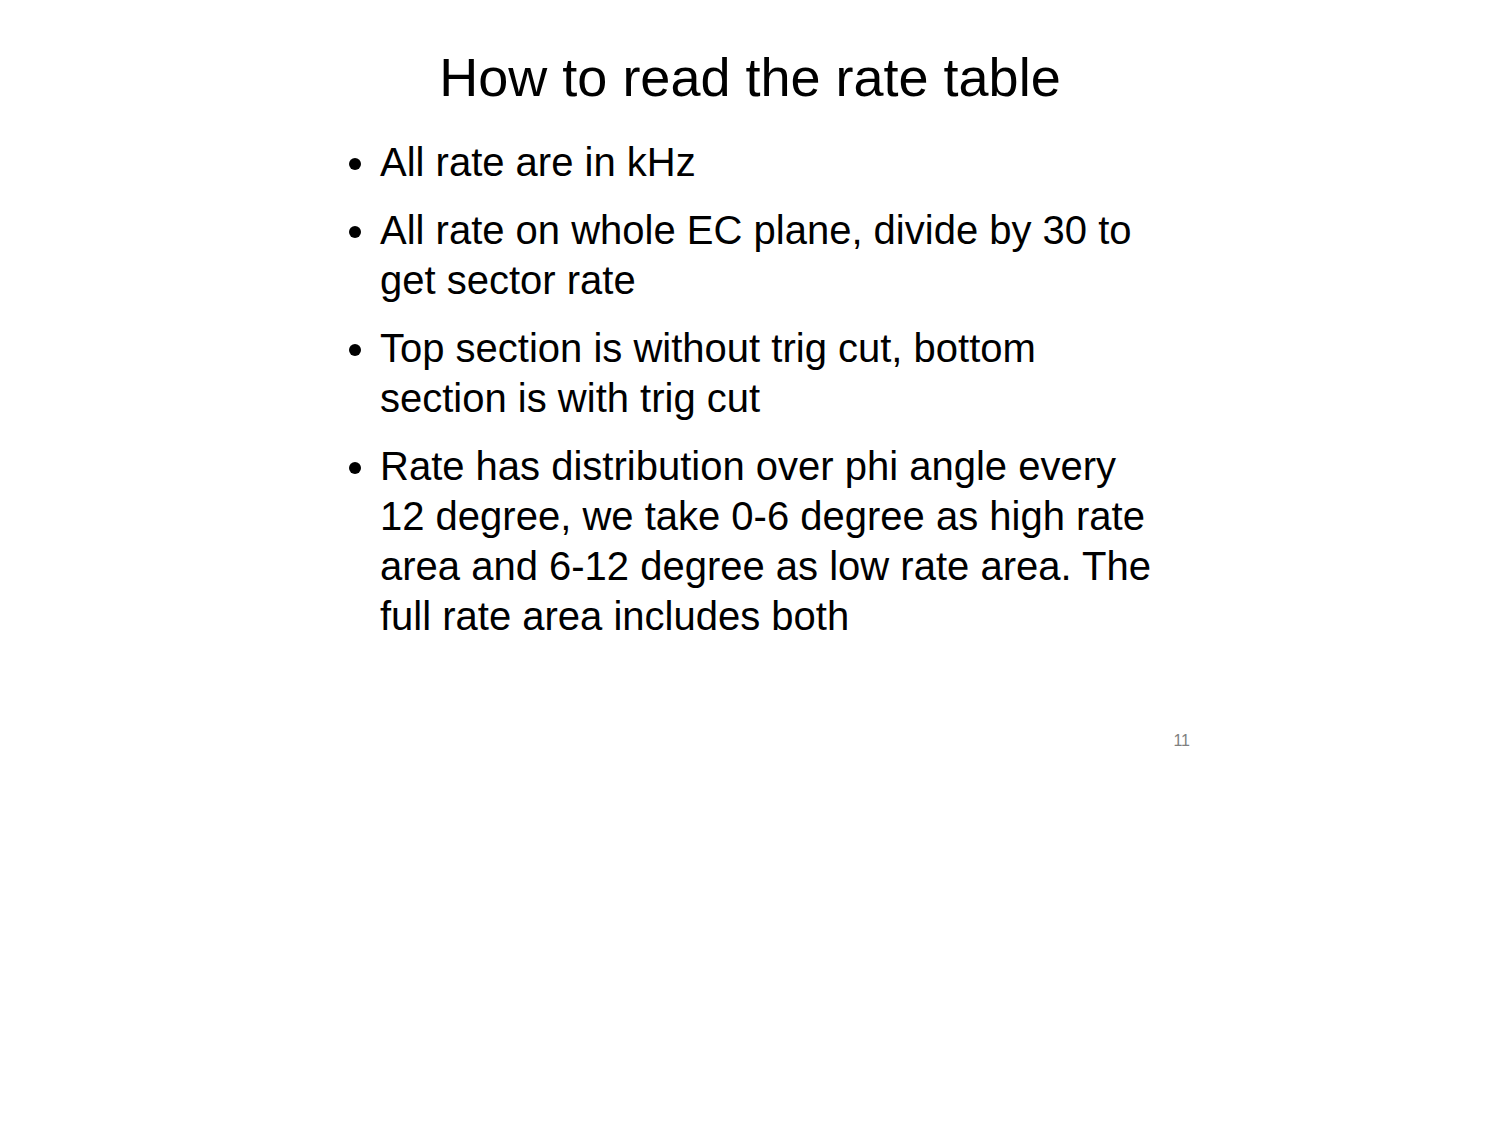How to read the rate table
All rate are in kHz
All rate on whole EC plane, divide by 30 to get sector rate
Top section is without trig cut, bottom section is with trig cut
Rate has distribution over phi angle every 12 degree, we take 0-6 degree as high rate area and 6-12 degree as low rate area. The full rate area includes both
11